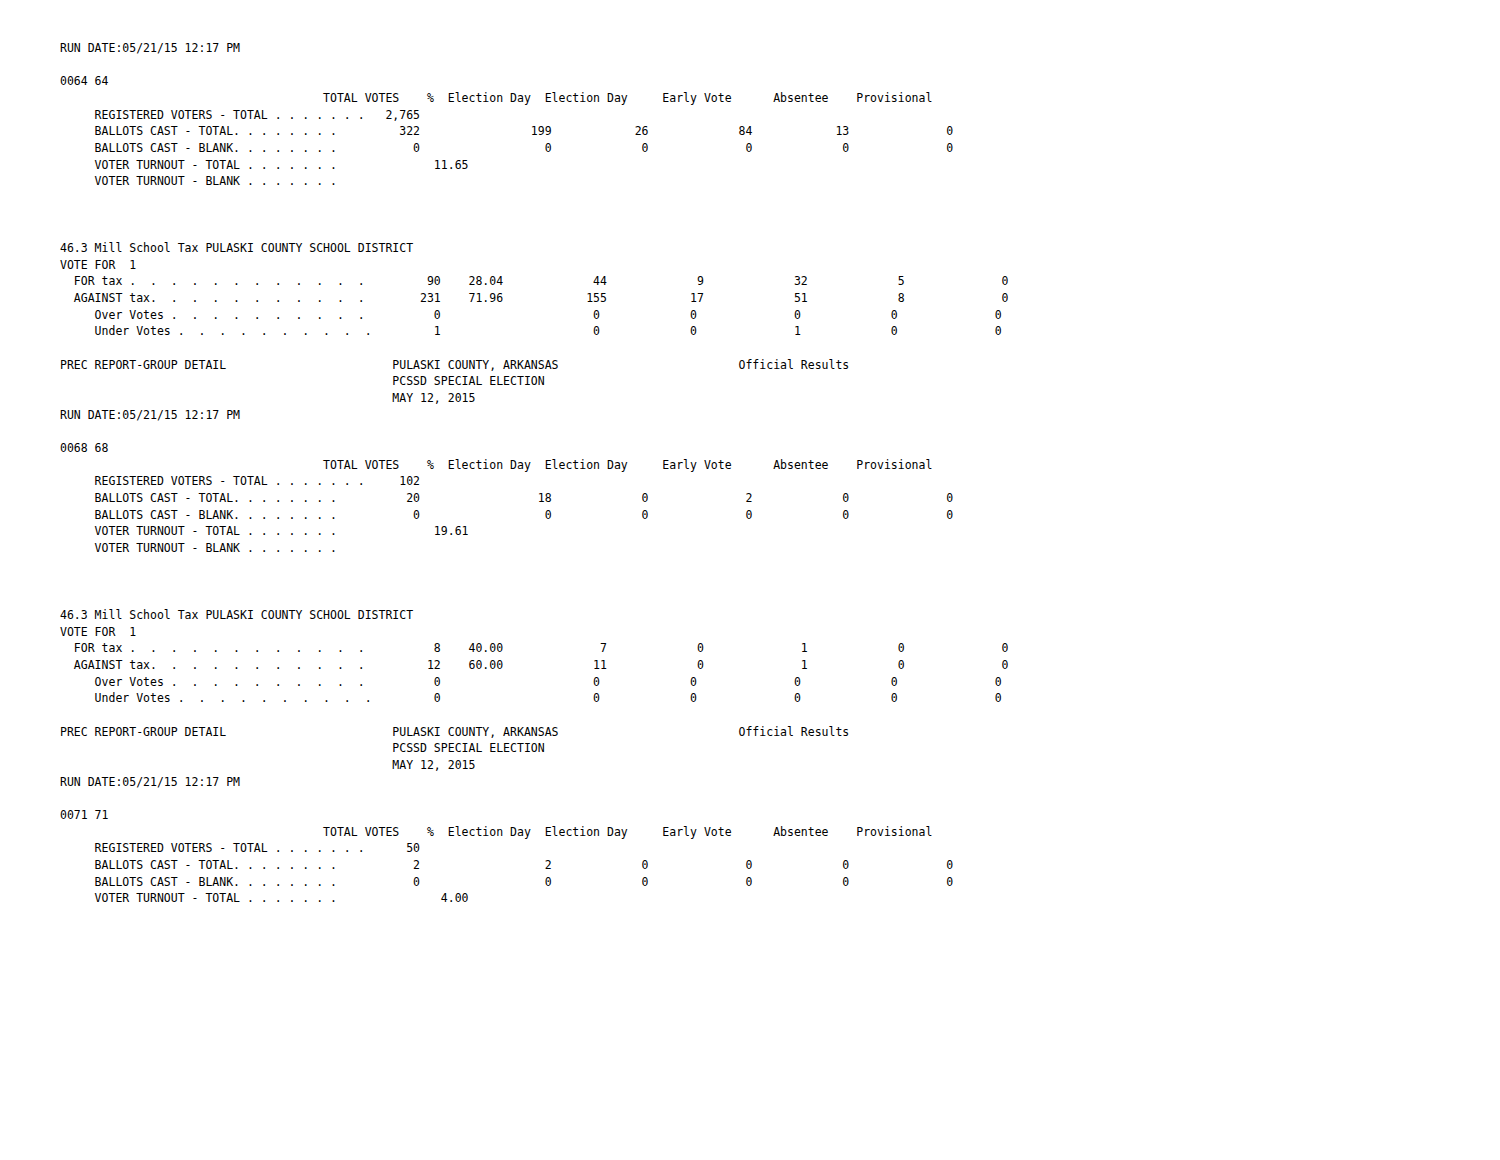RUN DATE:05/21/15 12:17 PM

0064 64
                                      TOTAL VOTES    %  Election Day  Election Day     Early Vote      Absentee    Provisional
     REGISTERED VOTERS - TOTAL . . . . . . .   2,765
     BALLOTS CAST - TOTAL. . . . . . . .         322                199            26             84            13              0
     BALLOTS CAST - BLANK. . . . . . . .           0                  0             0              0             0              0
     VOTER TURNOUT - TOTAL . . . . . . .              11.65
     VOTER TURNOUT - BLANK . . . . . . .



46.3 Mill School Tax PULASKI COUNTY SCHOOL DISTRICT
VOTE FOR  1
  FOR tax .  .  .  .  .  .  .  .  .  .  .  .         90    28.04             44             9             32             5              0
  AGAINST tax.  .  .  .  .  .  .  .  .  .  .        231    71.96            155            17             51             8              0
     Over Votes .  .  .  .  .  .  .  .  .  .          0                      0             0              0             0              0
     Under Votes .  .  .  .  .  .  .  .  .  .         1                      0             0              1             0              0

PREC REPORT-GROUP DETAIL                        PULASKI COUNTY, ARKANSAS                          Official Results
                                                PCSSD SPECIAL ELECTION
                                                MAY 12, 2015
RUN DATE:05/21/15 12:17 PM

0068 68
                                      TOTAL VOTES    %  Election Day  Election Day     Early Vote      Absentee    Provisional
     REGISTERED VOTERS - TOTAL . . . . . . .     102
     BALLOTS CAST - TOTAL. . . . . . . .          20                 18             0              2             0              0
     BALLOTS CAST - BLANK. . . . . . . .           0                  0             0              0             0              0
     VOTER TURNOUT - TOTAL . . . . . . .              19.61
     VOTER TURNOUT - BLANK . . . . . . .



46.3 Mill School Tax PULASKI COUNTY SCHOOL DISTRICT
VOTE FOR  1
  FOR tax .  .  .  .  .  .  .  .  .  .  .  .          8    40.00              7             0              1             0              0
  AGAINST tax.  .  .  .  .  .  .  .  .  .  .         12    60.00             11             0              1             0              0
     Over Votes .  .  .  .  .  .  .  .  .  .          0                      0             0              0             0              0
     Under Votes .  .  .  .  .  .  .  .  .  .         0                      0             0              0             0              0

PREC REPORT-GROUP DETAIL                        PULASKI COUNTY, ARKANSAS                          Official Results
                                                PCSSD SPECIAL ELECTION
                                                MAY 12, 2015
RUN DATE:05/21/15 12:17 PM

0071 71
                                      TOTAL VOTES    %  Election Day  Election Day     Early Vote      Absentee    Provisional
     REGISTERED VOTERS - TOTAL . . . . . . .      50
     BALLOTS CAST - TOTAL. . . . . . . .           2                  2             0              0             0              0
     BALLOTS CAST - BLANK. . . . . . . .           0                  0             0              0             0              0
     VOTER TURNOUT - TOTAL . . . . . . .               4.00